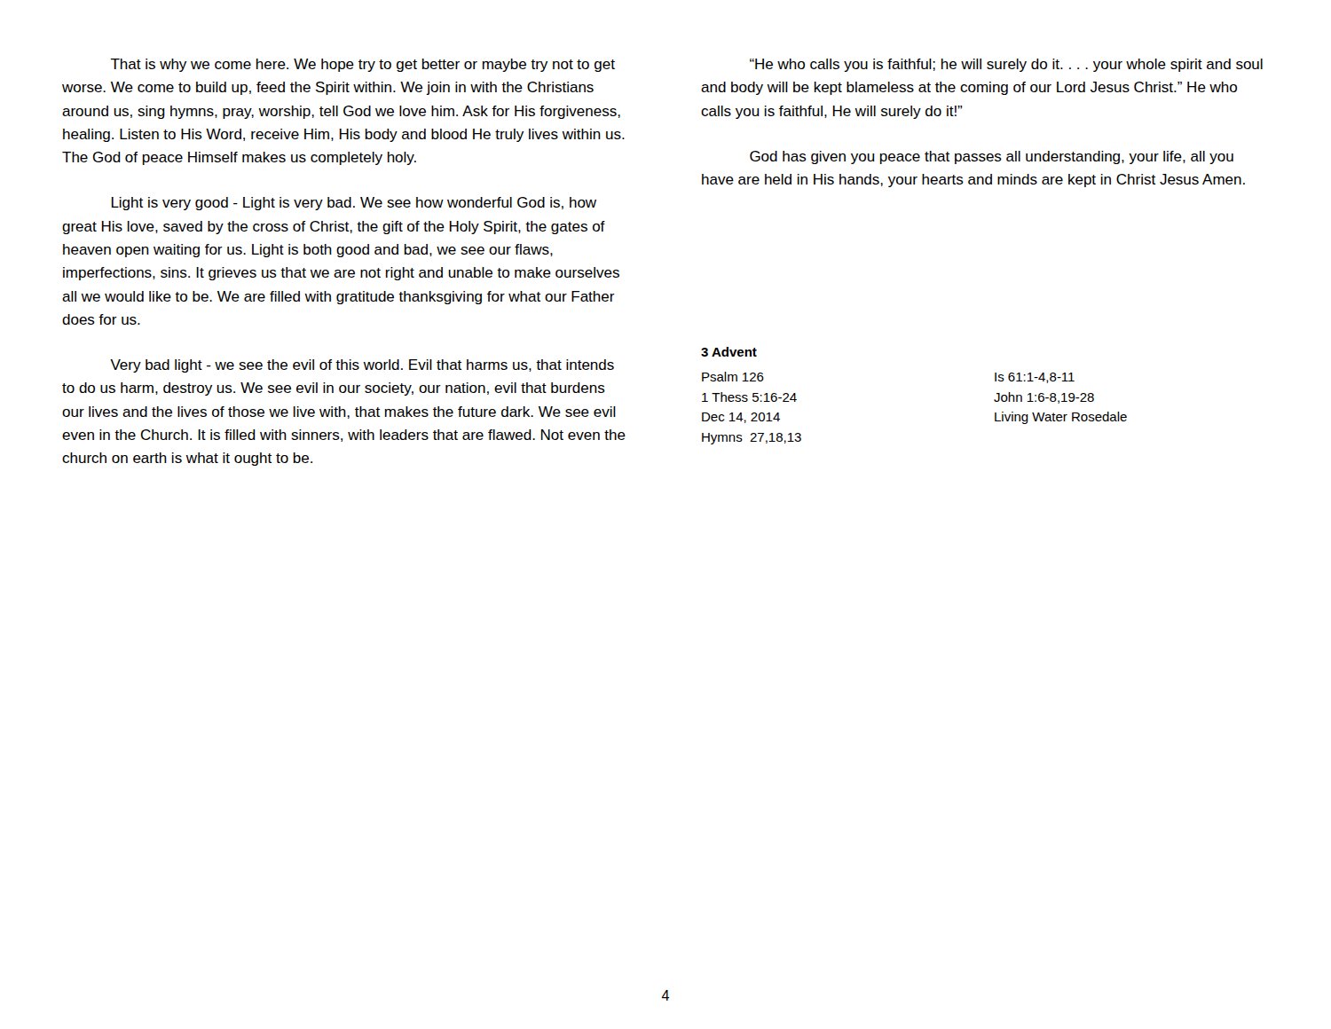That is why we come here. We hope try to get better or maybe try not to get worse. We come to build up, feed the Spirit within. We join in with the Christians around us, sing hymns, pray, worship, tell God we love him. Ask for His forgiveness, healing. Listen to His Word, receive Him, His body and blood He truly lives within us. The God of peace Himself makes us completely holy.
Light is very good - Light is very bad. We see how wonderful God is, how great His love, saved by the cross of Christ, the gift of the Holy Spirit, the gates of heaven open waiting for us. Light is both good and bad, we see our flaws, imperfections, sins. It grieves us that we are not right and unable to make ourselves all we would like to be. We are filled with gratitude thanksgiving for what our Father does for us.
Very bad light - we see the evil of this world. Evil that harms us, that intends to do us harm, destroy us. We see evil in our society, our nation, evil that burdens our lives and the lives of those we live with, that makes the future dark. We see evil even in the Church. It is filled with sinners, with leaders that are flawed. Not even the church on earth is what it ought to be.
“He who calls you is faithful; he will surely do it. . . . your whole spirit and soul and body will be kept blameless at the coming of our Lord Jesus Christ.” He who calls you is faithful, He will surely do it!”
God has given you peace that passes all understanding, your life, all you have are held in His hands, your hearts and minds are kept in Christ Jesus Amen.
3 Advent
| Psalm 126 | Is 61:1-4,8-11 |
| 1 Thess 5:16-24 | John 1:6-8,19-28 |
| Dec 14, 2014 | Living Water Rosedale |
| Hymns 27,18,13 | |
4